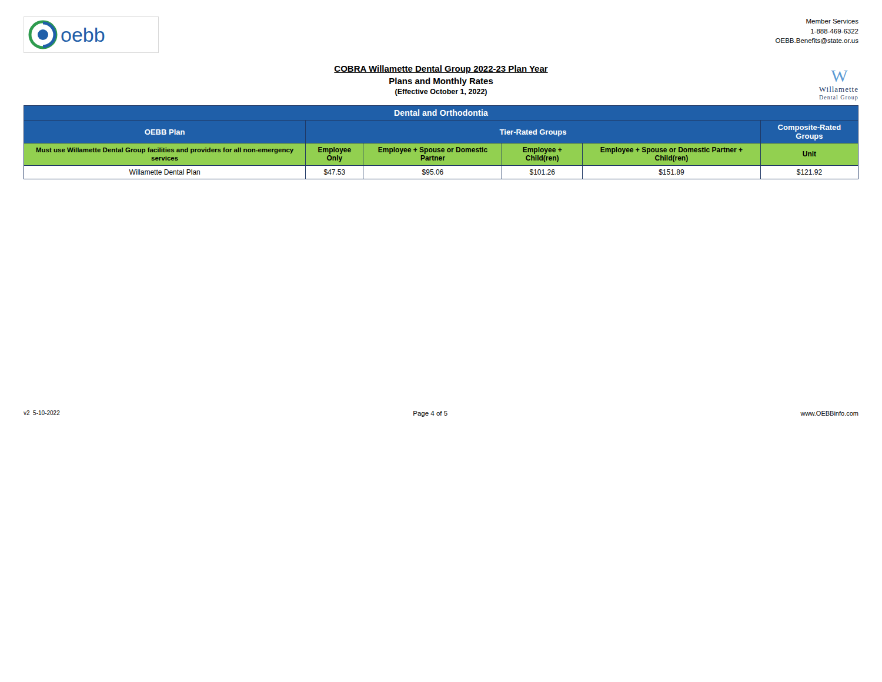oebb
Member Services
1-888-469-6322
OEBB.Benefits@state.or.us
COBRA Willamette Dental Group 2022-23 Plan Year
Plans and Monthly Rates
(Effective October 1, 2022)
W
Willamette
Dental Group
| Dental and Orthodontia |
| OEBB Plan | Tier-Rated Groups | Composite-Rated Groups |
| Must use Willamette Dental Group facilities and providers for all non-emergency services | Employee Only | Employee + Spouse or Domestic Partner | Employee + Child(ren) | Employee + Spouse or Domestic Partner + Child(ren) | Unit |
| Willamette Dental Plan | $47.53 | $95.06 | $101.26 | $151.89 | $121.92 |
v2 5-10-2022
Page 4 of 5
www.OEBBinfo.com